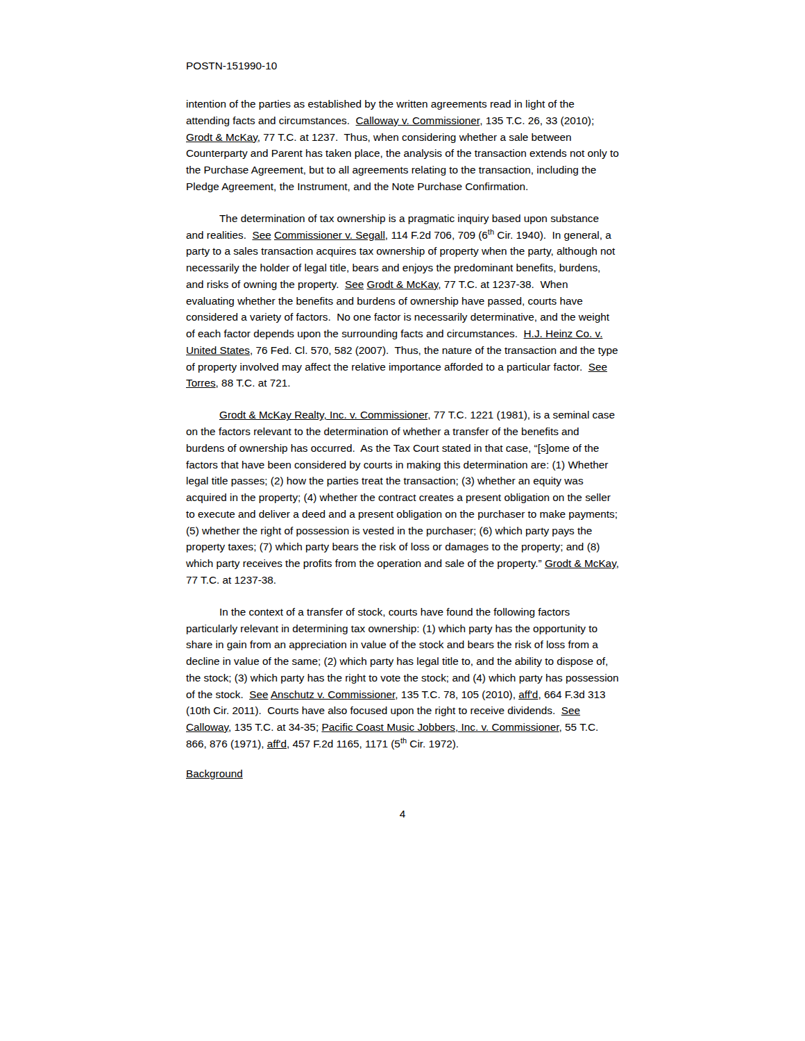POSTN-151990-10
intention of the parties as established by the written agreements read in light of the attending facts and circumstances. Calloway v. Commissioner, 135 T.C. 26, 33 (2010); Grodt & McKay, 77 T.C. at 1237. Thus, when considering whether a sale between Counterparty and Parent has taken place, the analysis of the transaction extends not only to the Purchase Agreement, but to all agreements relating to the transaction, including the Pledge Agreement, the Instrument, and the Note Purchase Confirmation.
The determination of tax ownership is a pragmatic inquiry based upon substance and realities. See Commissioner v. Segall, 114 F.2d 706, 709 (6th Cir. 1940). In general, a party to a sales transaction acquires tax ownership of property when the party, although not necessarily the holder of legal title, bears and enjoys the predominant benefits, burdens, and risks of owning the property. See Grodt & McKay, 77 T.C. at 1237-38. When evaluating whether the benefits and burdens of ownership have passed, courts have considered a variety of factors. No one factor is necessarily determinative, and the weight of each factor depends upon the surrounding facts and circumstances. H.J. Heinz Co. v. United States, 76 Fed. Cl. 570, 582 (2007). Thus, the nature of the transaction and the type of property involved may affect the relative importance afforded to a particular factor. See Torres, 88 T.C. at 721.
Grodt & McKay Realty, Inc. v. Commissioner, 77 T.C. 1221 (1981), is a seminal case on the factors relevant to the determination of whether a transfer of the benefits and burdens of ownership has occurred. As the Tax Court stated in that case, “[s]ome of the factors that have been considered by courts in making this determination are: (1) Whether legal title passes; (2) how the parties treat the transaction; (3) whether an equity was acquired in the property; (4) whether the contract creates a present obligation on the seller to execute and deliver a deed and a present obligation on the purchaser to make payments; (5) whether the right of possession is vested in the purchaser; (6) which party pays the property taxes; (7) which party bears the risk of loss or damages to the property; and (8) which party receives the profits from the operation and sale of the property.” Grodt & McKay, 77 T.C. at 1237-38.
In the context of a transfer of stock, courts have found the following factors particularly relevant in determining tax ownership: (1) which party has the opportunity to share in gain from an appreciation in value of the stock and bears the risk of loss from a decline in value of the same; (2) which party has legal title to, and the ability to dispose of, the stock; (3) which party has the right to vote the stock; and (4) which party has possession of the stock. See Anschutz v. Commissioner, 135 T.C. 78, 105 (2010), aff'd, 664 F.3d 313 (10th Cir. 2011). Courts have also focused upon the right to receive dividends. See Calloway, 135 T.C. at 34-35; Pacific Coast Music Jobbers, Inc. v. Commissioner, 55 T.C. 866, 876 (1971), aff'd, 457 F.2d 1165, 1171 (5th Cir. 1972).
Background
4